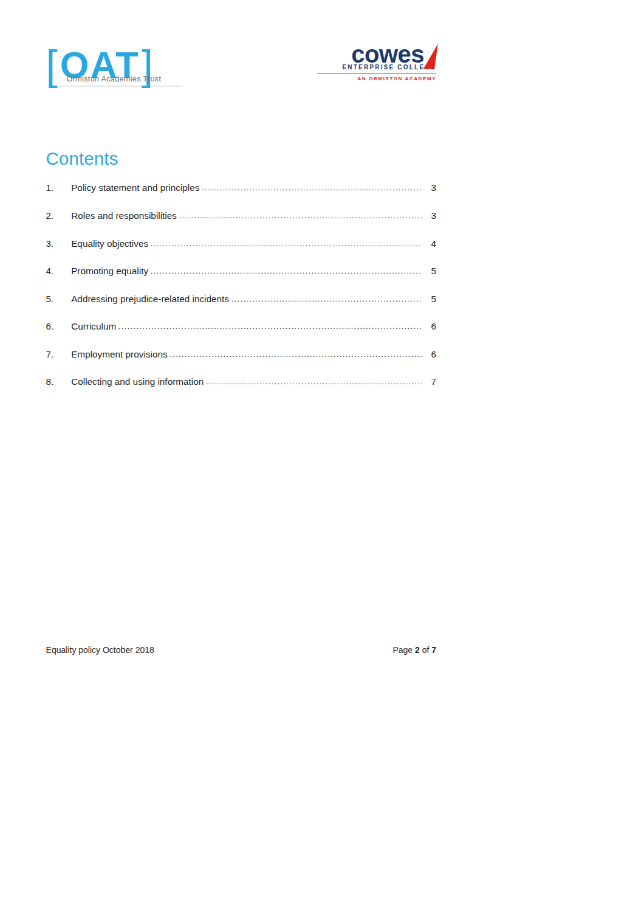[OAT]
Ormiston Academies Trust
cowes
ENTERPRISE COLLEGE
AN ORMISTON ACADEMY
Contents
1. Policy statement and principles ................................................................................................................. 3
2. Roles and responsibilities ....................................................................................................................... 3
3. Equality objectives ................................................................................................................................. 4
4. Promoting equality ................................................................................................................................. 5
5. Addressing prejudice-related incidents ....................................................................................... 5
6. Curriculum ............................................................................................................................................. 6
7. Employment provisions ......................................................................................................... 6
8. Collecting and using information ................................................................................................. 7
Equality policy October 2018
Page 2 of 7